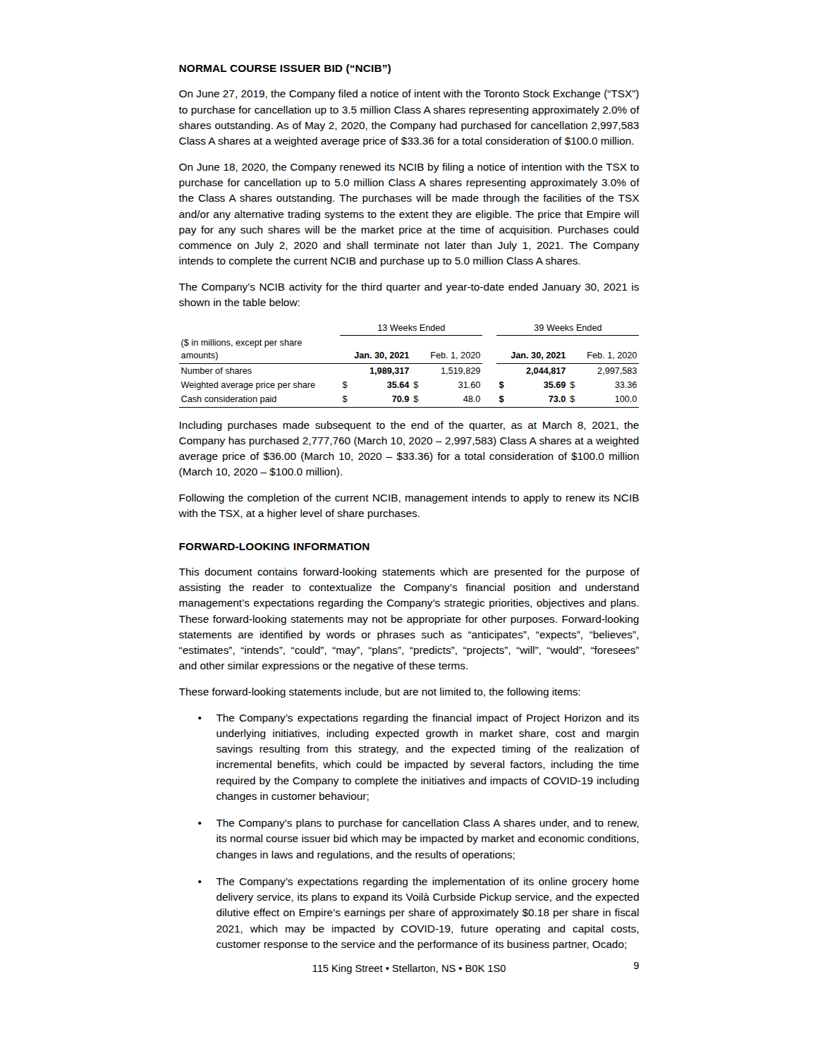NORMAL COURSE ISSUER BID (“NCIB”)
On June 27, 2019, the Company filed a notice of intent with the Toronto Stock Exchange (“TSX”) to purchase for cancellation up to 3.5 million Class A shares representing approximately 2.0% of shares outstanding. As of May 2, 2020, the Company had purchased for cancellation 2,997,583 Class A shares at a weighted average price of $33.36 for a total consideration of $100.0 million.
On June 18, 2020, the Company renewed its NCIB by filing a notice of intention with the TSX to purchase for cancellation up to 5.0 million Class A shares representing approximately 3.0% of the Class A shares outstanding. The purchases will be made through the facilities of the TSX and/or any alternative trading systems to the extent they are eligible. The price that Empire will pay for any such shares will be the market price at the time of acquisition. Purchases could commence on July 2, 2020 and shall terminate not later than July 1, 2021. The Company intends to complete the current NCIB and purchase up to 5.0 million Class A shares.
The Company’s NCIB activity for the third quarter and year-to-date ended January 30, 2021 is shown in the table below:
| | 13 Weeks Ended | | 39 Weeks Ended |
| ($ in millions, except per share amounts) | Jan. 30, 2021 | Feb. 1, 2020 | | Jan. 30, 2021 | Feb. 1, 2020 |
| Number of shares | | 1,989,317 | | 1,519,829 | | | 2,044,817 | | 2,997,583 |
| Weighted average price per share | $ | 35.64 | $ | 31.60 | | $ | 35.69 | $ | 33.36 |
| Cash consideration paid | $ | 70.9 | $ | 48.0 | | $ | 73.0 | $ | 100.0 |
Including purchases made subsequent to the end of the quarter, as at March 8, 2021, the Company has purchased 2,777,760 (March 10, 2020 – 2,997,583) Class A shares at a weighted average price of $36.00 (March 10, 2020 – $33.36) for a total consideration of $100.0 million (March 10, 2020 – $100.0 million).
Following the completion of the current NCIB, management intends to apply to renew its NCIB with the TSX, at a higher level of share purchases.
FORWARD-LOOKING INFORMATION
This document contains forward-looking statements which are presented for the purpose of assisting the reader to contextualize the Company’s financial position and understand management’s expectations regarding the Company’s strategic priorities, objectives and plans. These forward-looking statements may not be appropriate for other purposes. Forward-looking statements are identified by words or phrases such as “anticipates”, “expects”, “believes”, “estimates”, “intends”, “could”, “may”, “plans”, “predicts”, “projects”, “will”, “would”, “foresees” and other similar expressions or the negative of these terms.
These forward-looking statements include, but are not limited to, the following items:
The Company’s expectations regarding the financial impact of Project Horizon and its underlying initiatives, including expected growth in market share, cost and margin savings resulting from this strategy, and the expected timing of the realization of incremental benefits, which could be impacted by several factors, including the time required by the Company to complete the initiatives and impacts of COVID-19 including changes in customer behaviour;
The Company’s plans to purchase for cancellation Class A shares under, and to renew, its normal course issuer bid which may be impacted by market and economic conditions, changes in laws and regulations, and the results of operations;
The Company’s expectations regarding the implementation of its online grocery home delivery service, its plans to expand its Voilà Curbside Pickup service, and the expected dilutive effect on Empire’s earnings per share of approximately $0.18 per share in fiscal 2021, which may be impacted by COVID-19, future operating and capital costs, customer response to the service and the performance of its business partner, Ocado;
115 King Street • Stellarton, NS • B0K 1S0
9